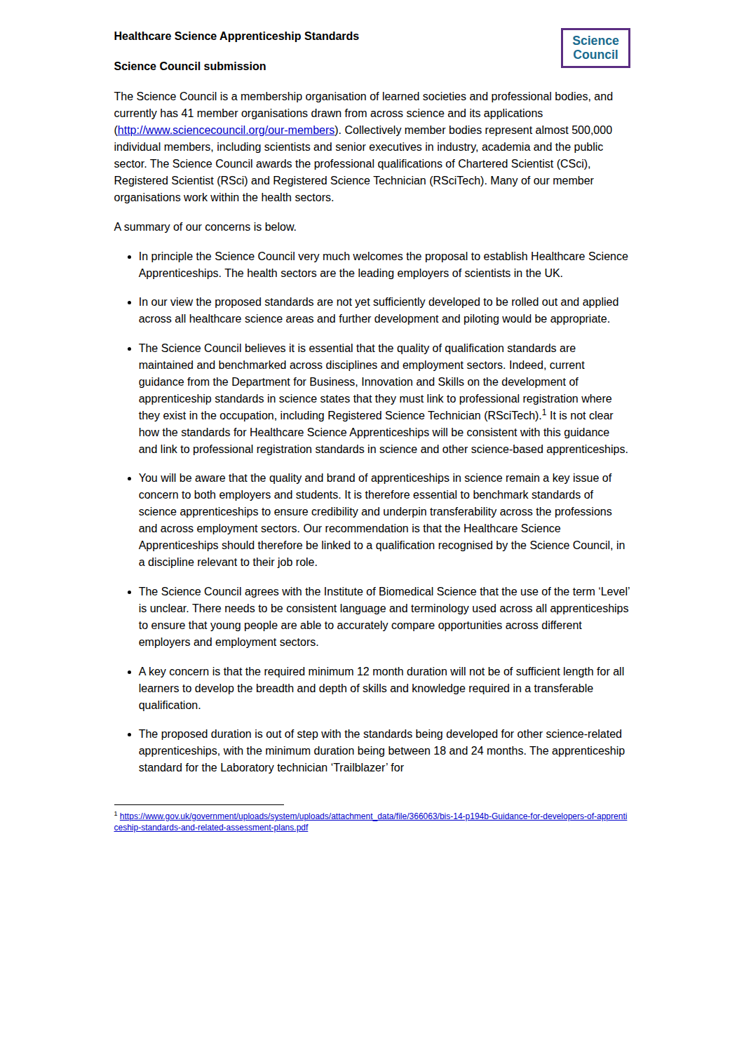Science Council
Healthcare Science Apprenticeship Standards
Science Council submission
The Science Council is a membership organisation of learned societies and professional bodies, and currently has 41 member organisations drawn from across science and its applications (http://www.sciencecouncil.org/our-members). Collectively member bodies represent almost 500,000 individual members, including scientists and senior executives in industry, academia and the public sector. The Science Council awards the professional qualifications of Chartered Scientist (CSci), Registered Scientist (RSci) and Registered Science Technician (RSciTech). Many of our member organisations work within the health sectors.
A summary of our concerns is below.
In principle the Science Council very much welcomes the proposal to establish Healthcare Science Apprenticeships. The health sectors are the leading employers of scientists in the UK.
In our view the proposed standards are not yet sufficiently developed to be rolled out and applied across all healthcare science areas and further development and piloting would be appropriate.
The Science Council believes it is essential that the quality of qualification standards are maintained and benchmarked across disciplines and employment sectors. Indeed, current guidance from the Department for Business, Innovation and Skills on the development of apprenticeship standards in science states that they must link to professional registration where they exist in the occupation, including Registered Science Technician (RSciTech).1 It is not clear how the standards for Healthcare Science Apprenticeships will be consistent with this guidance and link to professional registration standards in science and other science-based apprenticeships.
You will be aware that the quality and brand of apprenticeships in science remain a key issue of concern to both employers and students. It is therefore essential to benchmark standards of science apprenticeships to ensure credibility and underpin transferability across the professions and across employment sectors. Our recommendation is that the Healthcare Science Apprenticeships should therefore be linked to a qualification recognised by the Science Council, in a discipline relevant to their job role.
The Science Council agrees with the Institute of Biomedical Science that the use of the term ‘Level’ is unclear. There needs to be consistent language and terminology used across all apprenticeships to ensure that young people are able to accurately compare opportunities across different employers and employment sectors.
A key concern is that the required minimum 12 month duration will not be of sufficient length for all learners to develop the breadth and depth of skills and knowledge required in a transferable qualification.
The proposed duration is out of step with the standards being developed for other science-related apprenticeships, with the minimum duration being between 18 and 24 months. The apprenticeship standard for the Laboratory technician ‘Trailblazer’ for
1 https://www.gov.uk/government/uploads/system/uploads/attachment_data/file/366063/bis-14-p194b-Guidance-for-developers-of-apprenticeship-standards-and-related-assessment-plans.pdf